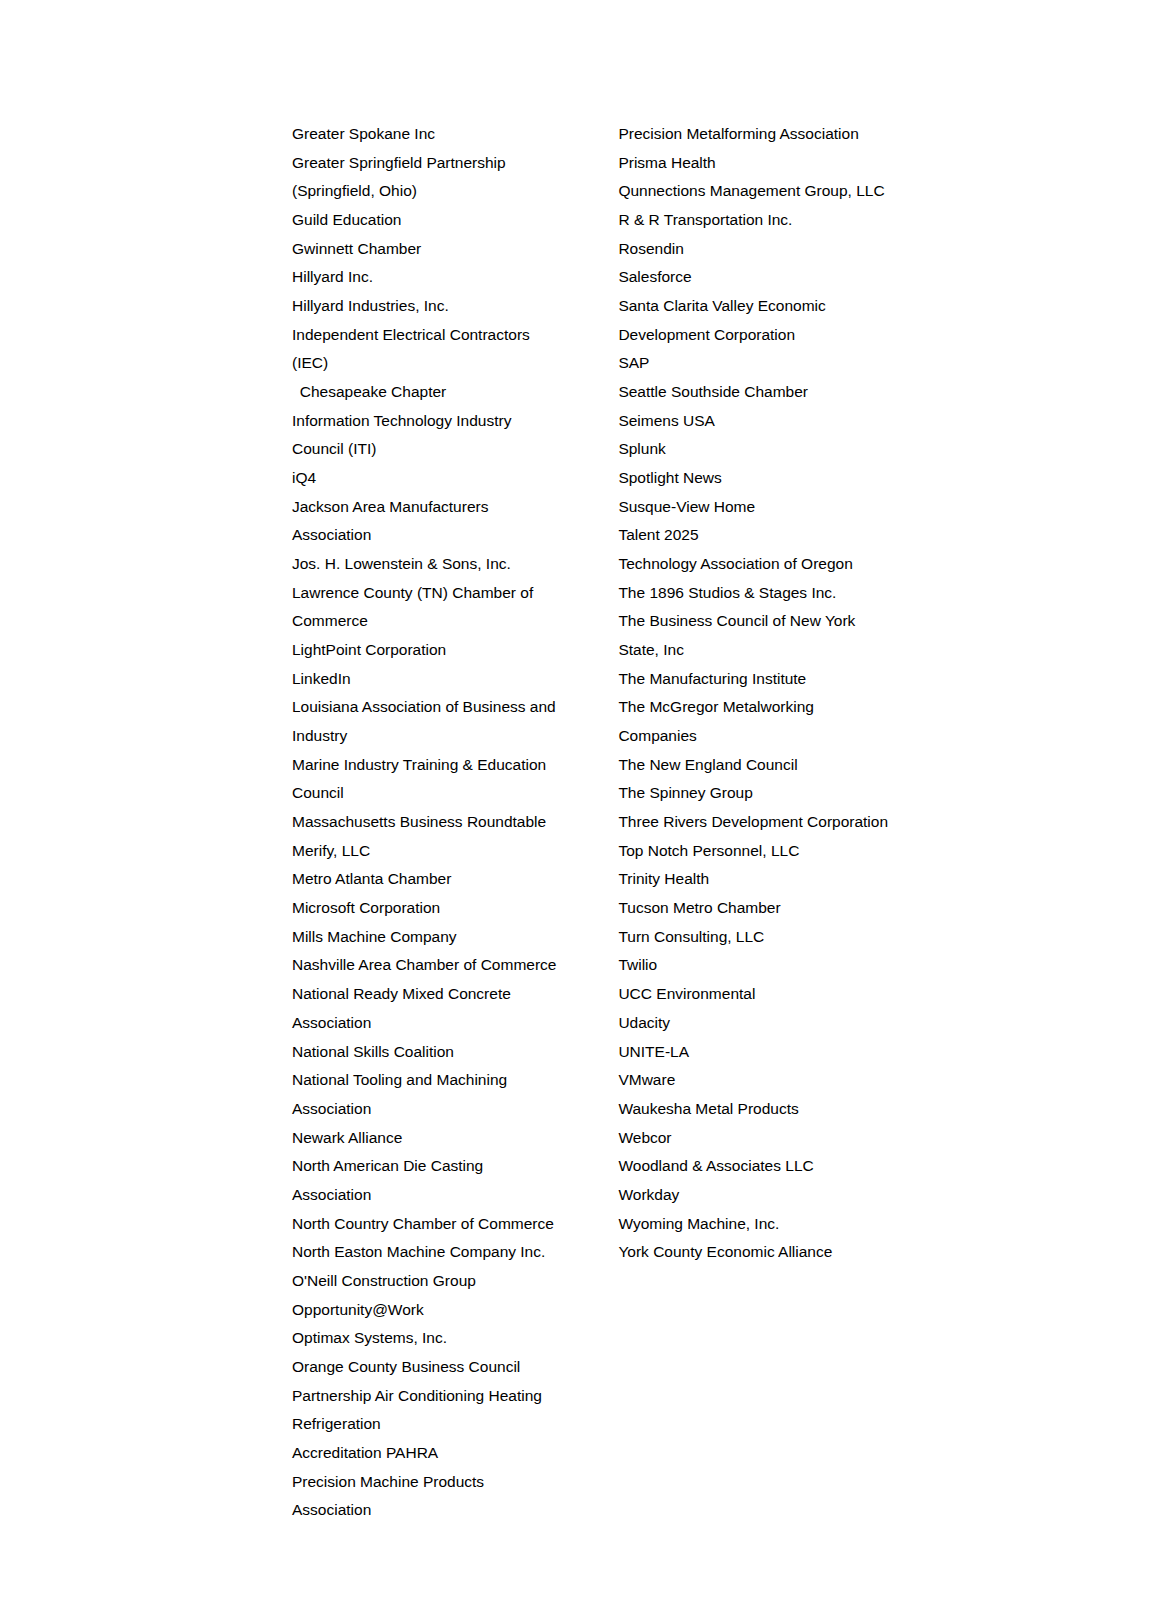Greater Spokane Inc
Greater Springfield Partnership (Springfield, Ohio)
Guild Education
Gwinnett Chamber
Hillyard Inc.
Hillyard Industries, Inc.
Independent Electrical Contractors (IEC)
Chesapeake Chapter
Information Technology Industry Council (ITI)
iQ4
Jackson Area Manufacturers Association
Jos. H. Lowenstein & Sons, Inc.
Lawrence County (TN) Chamber of Commerce
LightPoint Corporation
LinkedIn
Louisiana Association of Business and Industry
Marine Industry Training & Education Council
Massachusetts Business Roundtable
Merify, LLC
Metro Atlanta Chamber
Microsoft Corporation
Mills Machine Company
Nashville Area Chamber of Commerce
National Ready Mixed Concrete Association
National Skills Coalition
National Tooling and Machining Association
Newark Alliance
North American Die Casting Association
North Country Chamber of Commerce
North Easton Machine Company Inc.
O'Neill Construction Group
Opportunity@Work
Optimax Systems, Inc.
Orange County Business Council
Partnership Air Conditioning Heating Refrigeration
Accreditation PAHRA
Precision Machine Products Association
Precision Metalforming Association
Prisma Health
Qunnections Management Group, LLC
R & R Transportation Inc.
Rosendin
Salesforce
Santa Clarita Valley Economic Development Corporation
SAP
Seattle Southside Chamber
Seimens USA
Splunk
Spotlight News
Susque-View Home
Talent 2025
Technology Association of Oregon
The 1896 Studios & Stages Inc.
The Business Council of New York State, Inc
The Manufacturing Institute
The McGregor Metalworking Companies
The New England Council
The Spinney Group
Three Rivers Development Corporation
Top Notch Personnel, LLC
Trinity Health
Tucson Metro Chamber
Turn Consulting, LLC
Twilio
UCC Environmental
Udacity
UNITE-LA
VMware
Waukesha Metal Products
Webcor
Woodland & Associates LLC
Workday
Wyoming Machine, Inc.
York County Economic Alliance